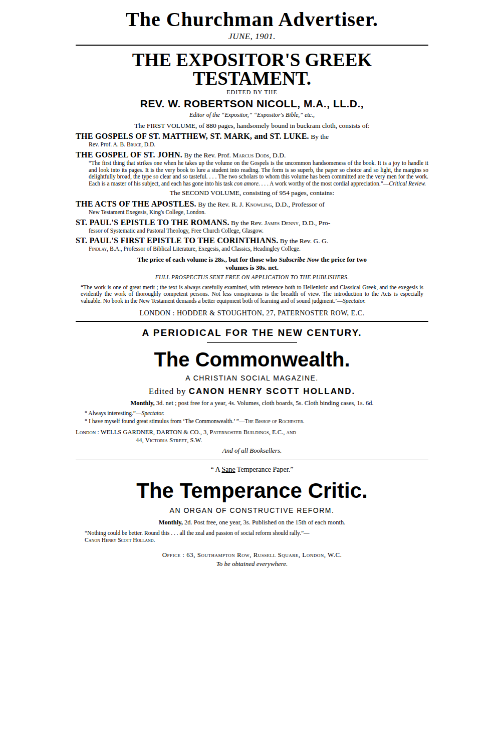The Churchman Advertiser.
JUNE, 1901.
THE EXPOSITOR'S GREEK TESTAMENT.
EDITED BY THE
REV. W. ROBERTSON NICOLL, M.A., LL.D.,
Editor of the “Expositor,” “Expositor's Bible,” etc.,
The FIRST VOLUME, of 880 pages, handsomely bound in buckram cloth, consists of:
THE GOSPELS OF ST. MATTHEW, ST. MARK, and ST. LUKE. By the
Rev. Prof. A. B. Bruce, D.D.
THE GOSPEL OF ST. JOHN. By the Rev. Prof. Marcus Dods, D.D.
“The first thing that strikes one when he takes up the volume on the Gospels is the uncommon handsomeness of the book. It is a joy to handle it and look into its pages. It is the very book to lure a student into reading. The form is so superb, the paper so choice and so light, the margins so delightfully broad, the type so clear and so tasteful. . . . The two scholars to whom this volume has been committed are the very men for the work. Each is a master of his subject, and each has gone into his task con amore. . . . A work worthy of the most cordial appreciation.”—Critical Review.
The SECOND VOLUME, consisting of 954 pages, contains:
THE ACTS OF THE APOSTLES. By the Rev. R. J. Knowling, D.D., Professor of
New Testament Exegesis, King's College, London.
ST. PAUL'S EPISTLE TO THE ROMANS. By the Rev. James Denny, D.D., Pro-
fessor of Systematic and Pastoral Theology, Free Church College, Glasgow.
ST. PAUL'S FIRST EPISTLE TO THE CORINTHIANS. By the Rev. G. G.
Findlay, B.A., Professor of Biblical Literature, Exegesis, and Classics, Headingley College.
The price of each volume is 28s., but for those who Subscribe Now the price for two
volumes is 30s. net.
FULL PROSPECTUS SENT FREE ON APPLICATION TO THE PUBLISHERS.
“The work is one of great merit ; the text is always carefully examined, with reference both to Hellenistic and Classical Greek, and the exegesis is evidently the work of thoroughly competent persons. Not less conspicuous is the breadth of view. The introduction to the Acts is especially valuable. No book in the New Testament demands a better equipment both of learning and of sound judgment.’—Spectator.
LONDON : HODDER & STOUGHTON, 27, PATERNOSTER ROW, E.C.
A PERIODICAL FOR THE NEW CENTURY.
The Commonwealth.
A CHRISTIAN SOCIAL MAGAZINE.
Edited by CANON HENRY SCOTT HOLLAND.
Monthly, 3d. net ; post free for a year, 4s. Volumes, cloth boards, 5s. Cloth binding cases, 1s. 6d.
“ Always interesting.”—Spectator.
“ I have myself found great stimulus from ‘The Commonwealth.’ ”—The Bishop of Rochester.
London : WELLS GARDNER, DARTON & CO., 3, Paternoster Buildings, E.C., and
44, Victoria Street, S.W.
And of all Booksellers.
“ A Sane Temperance Paper.”
The Temperance Critic.
AN ORGAN OF CONSTRUCTIVE REFORM.
Monthly, 2d. Post free, one year, 3s. Published on the 15th of each month.
“Nothing could be better. Round this . . . all the zeal and passion of social reform should rally.”—
Canon Henry Scott Holland.
Office : 63, Southampton Row, Russell Square, London, W.C.
To be obtained everywhere.